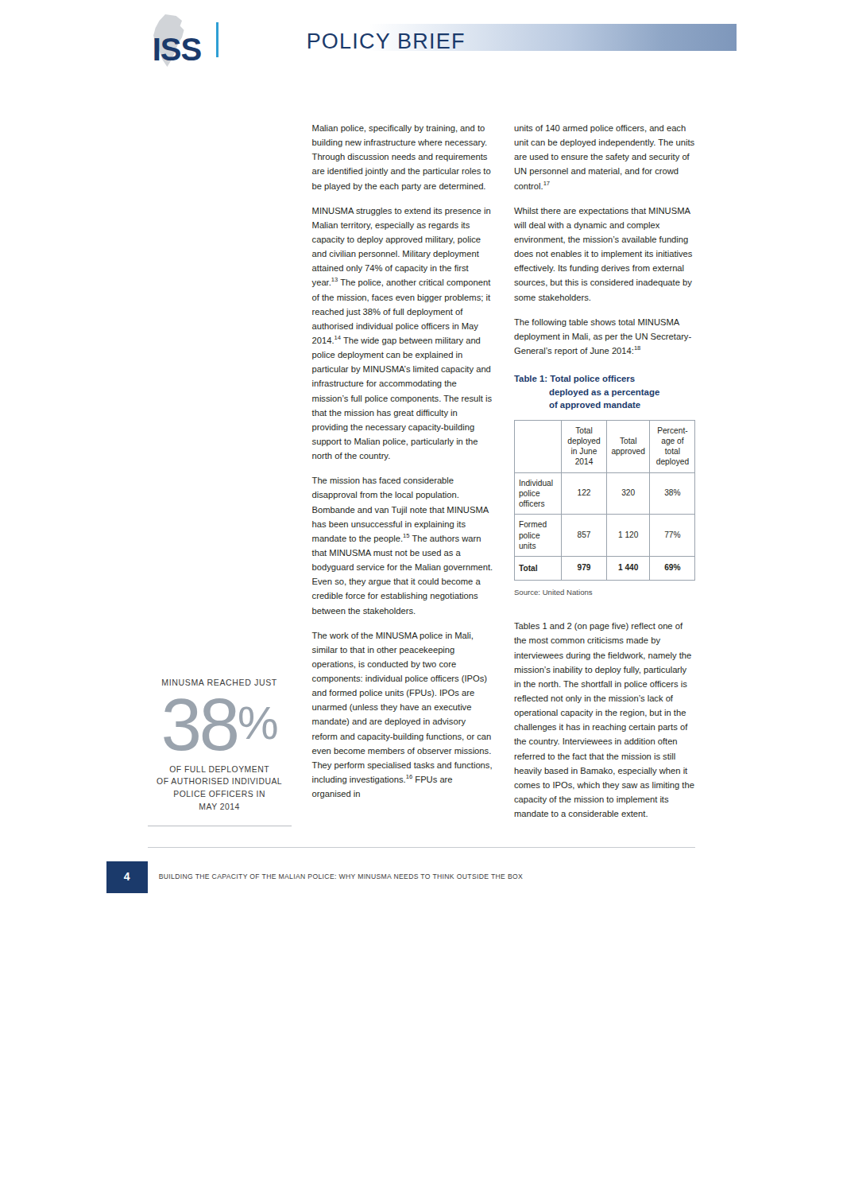ISS
POLICY BRIEF
MINUSMA REACHED JUST
38%
OF FULL DEPLOYMENT
OF AUTHORISED INDIVIDUAL
POLICE OFFICERS IN
MAY 2014
Malian police, specifically by training, and to building new infrastructure where necessary. Through discussion needs and requirements are identified jointly and the particular roles to be played by the each party are determined.
MINUSMA struggles to extend its presence in Malian territory, especially as regards its capacity to deploy approved military, police and civilian personnel. Military deployment attained only 74% of capacity in the first year.13 The police, another critical component of the mission, faces even bigger problems; it reached just 38% of full deployment of authorised individual police officers in May 2014.14 The wide gap between military and police deployment can be explained in particular by MINUSMA’s limited capacity and infrastructure for accommodating the mission’s full police components. The result is that the mission has great difficulty in providing the necessary capacity-building support to Malian police, particularly in the north of the country.
The mission has faced considerable disapproval from the local population. Bombande and van Tujil note that MINUSMA has been unsuccessful in explaining its mandate to the people.15 The authors warn that MINUSMA must not be used as a bodyguard service for the Malian government. Even so, they argue that it could become a credible force for establishing negotiations between the stakeholders.
The work of the MINUSMA police in Mali, similar to that in other peacekeeping operations, is conducted by two core components: individual police officers (IPOs) and formed police units (FPUs). IPOs are unarmed (unless they have an executive mandate) and are deployed in advisory reform and capacity-building functions, or can even become members of observer missions. They perform specialised tasks and functions, including investigations.16 FPUs are organised in
units of 140 armed police officers, and each unit can be deployed independently. The units are used to ensure the safety and security of UN personnel and material, and for crowd control.17
Whilst there are expectations that MINUSMA will deal with a dynamic and complex environment, the mission’s available funding does not enables it to implement its initiatives effectively. Its funding derives from external sources, but this is considered inadequate by some stakeholders.
The following table shows total MINUSMA deployment in Mali, as per the UN Secretary-General’s report of June 2014:18
Table 1: Total police officersdeployed as a percentage of approved mandate
| | Total deployed in June 2014 | Total approved | Percent-age of total deployed |
| --- | --- | --- | --- |
| Individual police officers | 122 | 320 | 38% |
| Formed police units | 857 | 1 120 | 77% |
| Total | 979 | 1 440 | 69% |
Source: United Nations
Tables 1 and 2 (on page five) reflect one of the most common criticisms made by interviewees during the fieldwork, namely the mission’s inability to deploy fully, particularly in the north. The shortfall in police officers is reflected not only in the mission’s lack of operational capacity in the region, but in the challenges it has in reaching certain parts of the country. Interviewees in addition often referred to the fact that the mission is still heavily based in Bamako, especially when it comes to IPOs, which they saw as limiting the capacity of the mission to implement its mandate to a considerable extent.
4
Building the capacity of the Malian police: why MINUSMA needs to think outside the box